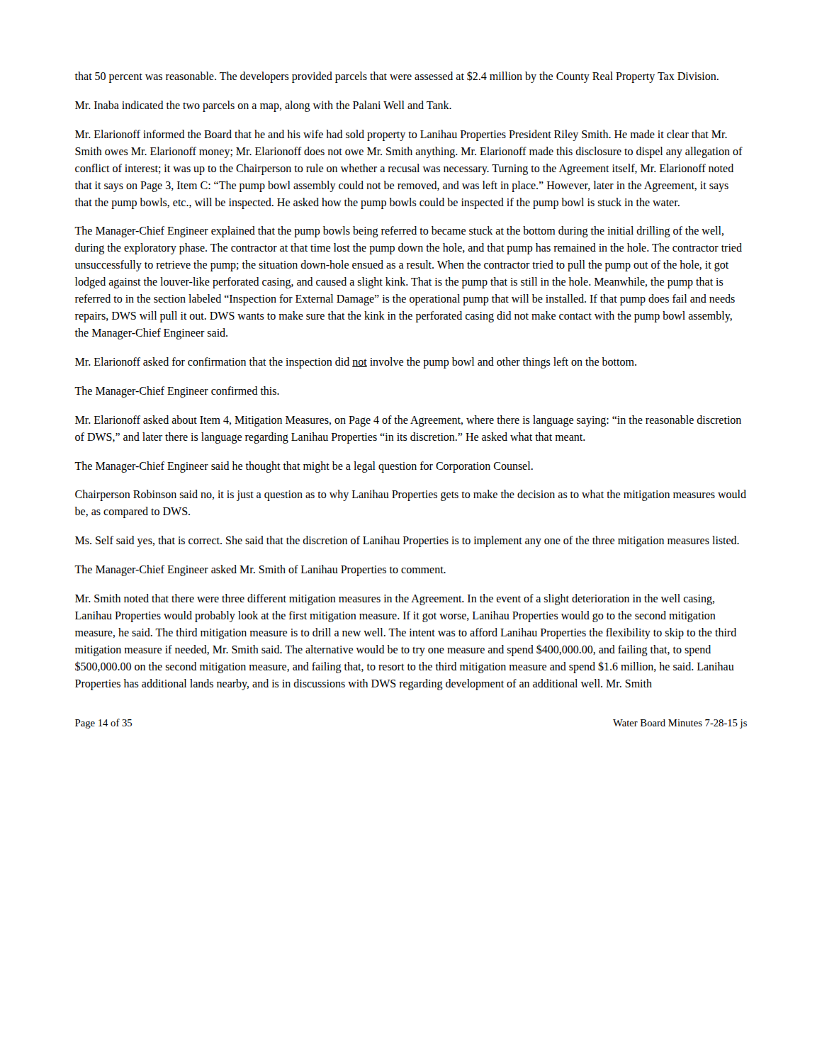that 50 percent was reasonable. The developers provided parcels that were assessed at $2.4 million by the County Real Property Tax Division.
Mr. Inaba indicated the two parcels on a map, along with the Palani Well and Tank.
Mr. Elarionoff informed the Board that he and his wife had sold property to Lanihau Properties President Riley Smith. He made it clear that Mr. Smith owes Mr. Elarionoff money; Mr. Elarionoff does not owe Mr. Smith anything. Mr. Elarionoff made this disclosure to dispel any allegation of conflict of interest; it was up to the Chairperson to rule on whether a recusal was necessary. Turning to the Agreement itself, Mr. Elarionoff noted that it says on Page 3, Item C: “The pump bowl assembly could not be removed, and was left in place.” However, later in the Agreement, it says that the pump bowls, etc., will be inspected. He asked how the pump bowls could be inspected if the pump bowl is stuck in the water.
The Manager-Chief Engineer explained that the pump bowls being referred to became stuck at the bottom during the initial drilling of the well, during the exploratory phase. The contractor at that time lost the pump down the hole, and that pump has remained in the hole. The contractor tried unsuccessfully to retrieve the pump; the situation down-hole ensued as a result. When the contractor tried to pull the pump out of the hole, it got lodged against the louver-like perforated casing, and caused a slight kink. That is the pump that is still in the hole. Meanwhile, the pump that is referred to in the section labeled “Inspection for External Damage” is the operational pump that will be installed. If that pump does fail and needs repairs, DWS will pull it out. DWS wants to make sure that the kink in the perforated casing did not make contact with the pump bowl assembly, the Manager-Chief Engineer said.
Mr. Elarionoff asked for confirmation that the inspection did not involve the pump bowl and other things left on the bottom.
The Manager-Chief Engineer confirmed this.
Mr. Elarionoff asked about Item 4, Mitigation Measures, on Page 4 of the Agreement, where there is language saying: “in the reasonable discretion of DWS,” and later there is language regarding Lanihau Properties “in its discretion.” He asked what that meant.
The Manager-Chief Engineer said he thought that might be a legal question for Corporation Counsel.
Chairperson Robinson said no, it is just a question as to why Lanihau Properties gets to make the decision as to what the mitigation measures would be, as compared to DWS.
Ms. Self said yes, that is correct. She said that the discretion of Lanihau Properties is to implement any one of the three mitigation measures listed.
The Manager-Chief Engineer asked Mr. Smith of Lanihau Properties to comment.
Mr. Smith noted that there were three different mitigation measures in the Agreement. In the event of a slight deterioration in the well casing, Lanihau Properties would probably look at the first mitigation measure. If it got worse, Lanihau Properties would go to the second mitigation measure, he said. The third mitigation measure is to drill a new well. The intent was to afford Lanihau Properties the flexibility to skip to the third mitigation measure if needed, Mr. Smith said. The alternative would be to try one measure and spend $400,000.00, and failing that, to spend $500,000.00 on the second mitigation measure, and failing that, to resort to the third mitigation measure and spend $1.6 million, he said. Lanihau Properties has additional lands nearby, and is in discussions with DWS regarding development of an additional well. Mr. Smith
Page 14 of 35 Water Board Minutes 7-28-15 js